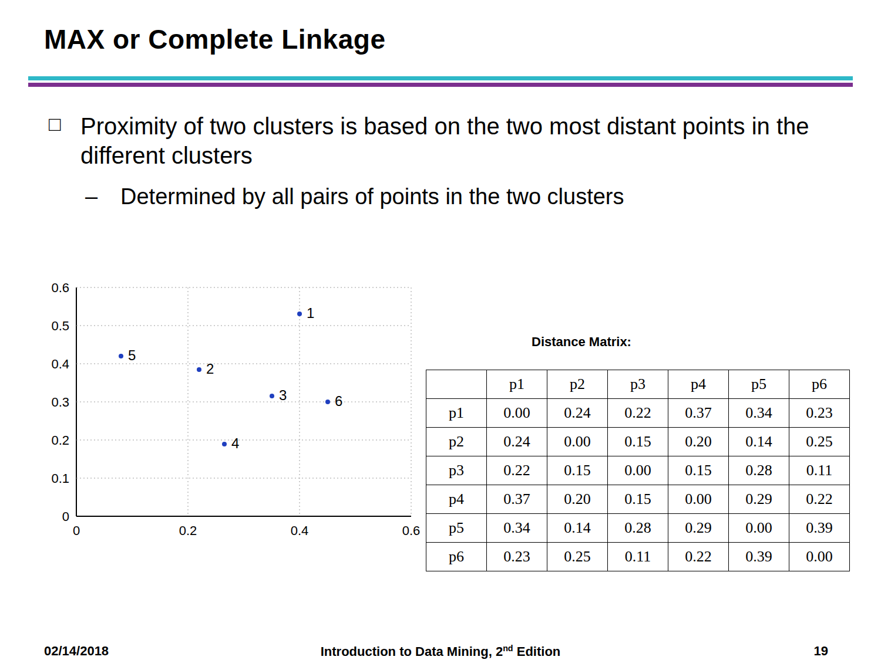MAX or Complete Linkage
Proximity of two clusters is based on the two most distant points in the different clusters
Determined by all pairs of points in the two clusters
0.6 0.5 0.4 0.3 0.2 0.1 0 0 0.2 0.4 0.6 1 5 2 3 6 4
Distance Matrix:
| | p1 | p2 | p3 | p4 | p5 | p6 |
| --- | --- | --- | --- | --- | --- | --- |
| p1 | 0.00 | 0.24 | 0.22 | 0.37 | 0.34 | 0.23 |
| p2 | 0.24 | 0.00 | 0.15 | 0.20 | 0.14 | 0.25 |
| p3 | 0.22 | 0.15 | 0.00 | 0.15 | 0.28 | 0.11 |
| p4 | 0.37 | 0.20 | 0.15 | 0.00 | 0.29 | 0.22 |
| p5 | 0.34 | 0.14 | 0.28 | 0.29 | 0.00 | 0.39 |
| p6 | 0.23 | 0.25 | 0.11 | 0.22 | 0.39 | 0.00 |
02/14/2018 Introduction to Data Mining, 2nd Edition 19